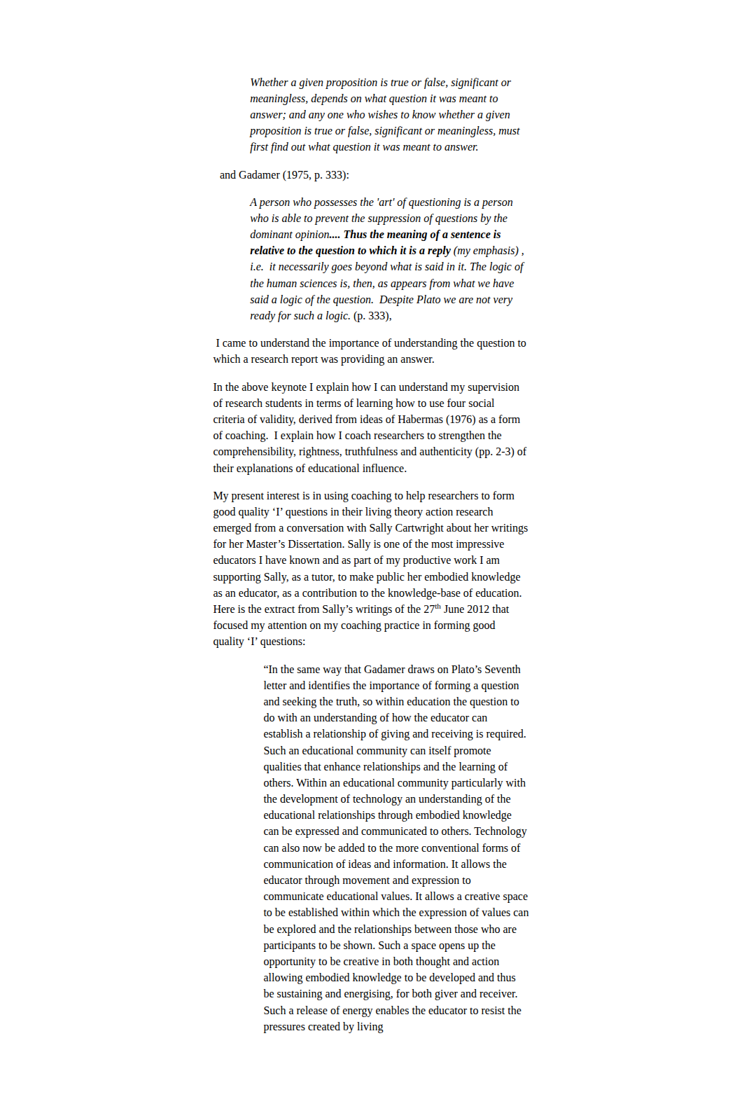Whether a given proposition is true or false, significant or meaningless, depends on what question it was meant to answer; and any one who wishes to know whether a given proposition is true or false, significant or meaningless, must first find out what question it was meant to answer.
and Gadamer (1975, p. 333):
A person who possesses the 'art' of questioning is a person who is able to prevent the suppression of questions by the dominant opinion.... Thus the meaning of a sentence is relative to the question to which it is a reply (my emphasis) , i.e. it necessarily goes beyond what is said in it. The logic of the human sciences is, then, as appears from what we have said a logic of the question. Despite Plato we are not very ready for such a logic. (p. 333),
I came to understand the importance of understanding the question to which a research report was providing an answer.
In the above keynote I explain how I can understand my supervision of research students in terms of learning how to use four social criteria of validity, derived from ideas of Habermas (1976) as a form of coaching. I explain how I coach researchers to strengthen the comprehensibility, rightness, truthfulness and authenticity (pp. 2-3) of their explanations of educational influence.
My present interest is in using coaching to help researchers to form good quality ‘I’ questions in their living theory action research emerged from a conversation with Sally Cartwright about her writings for her Master’s Dissertation. Sally is one of the most impressive educators I have known and as part of my productive work I am supporting Sally, as a tutor, to make public her embodied knowledge as an educator, as a contribution to the knowledge-base of education. Here is the extract from Sally’s writings of the 27th June 2012 that focused my attention on my coaching practice in forming good quality ‘I’ questions:
“In the same way that Gadamer draws on Plato’s Seventh letter and identifies the importance of forming a question and seeking the truth, so within education the question to do with an understanding of how the educator can establish a relationship of giving and receiving is required. Such an educational community can itself promote qualities that enhance relationships and the learning of others. Within an educational community particularly with the development of technology an understanding of the educational relationships through embodied knowledge can be expressed and communicated to others. Technology can also now be added to the more conventional forms of communication of ideas and information. It allows the educator through movement and expression to communicate educational values. It allows a creative space to be established within which the expression of values can be explored and the relationships between those who are participants to be shown. Such a space opens up the opportunity to be creative in both thought and action allowing embodied knowledge to be developed and thus be sustaining and energising, for both giver and receiver. Such a release of energy enables the educator to resist the pressures created by living